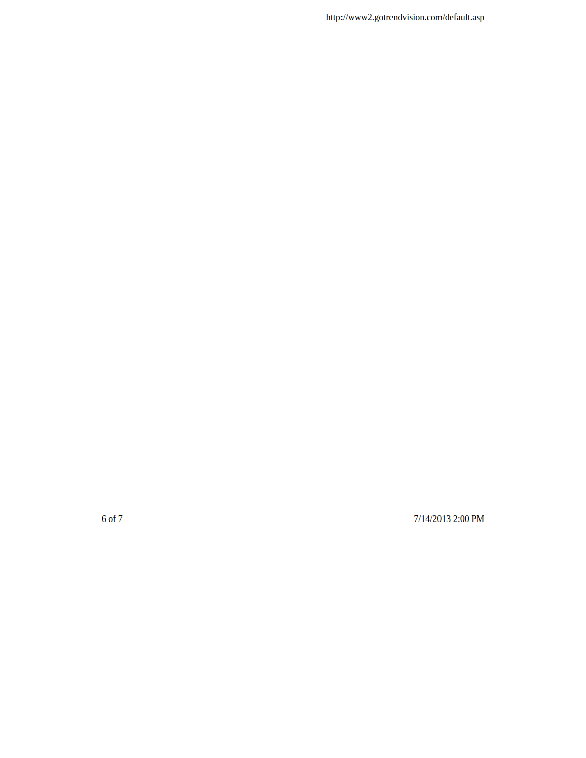http://www2.gotrendvision.com/default.asp
6 of 7 7/14/2013 2:00 PM